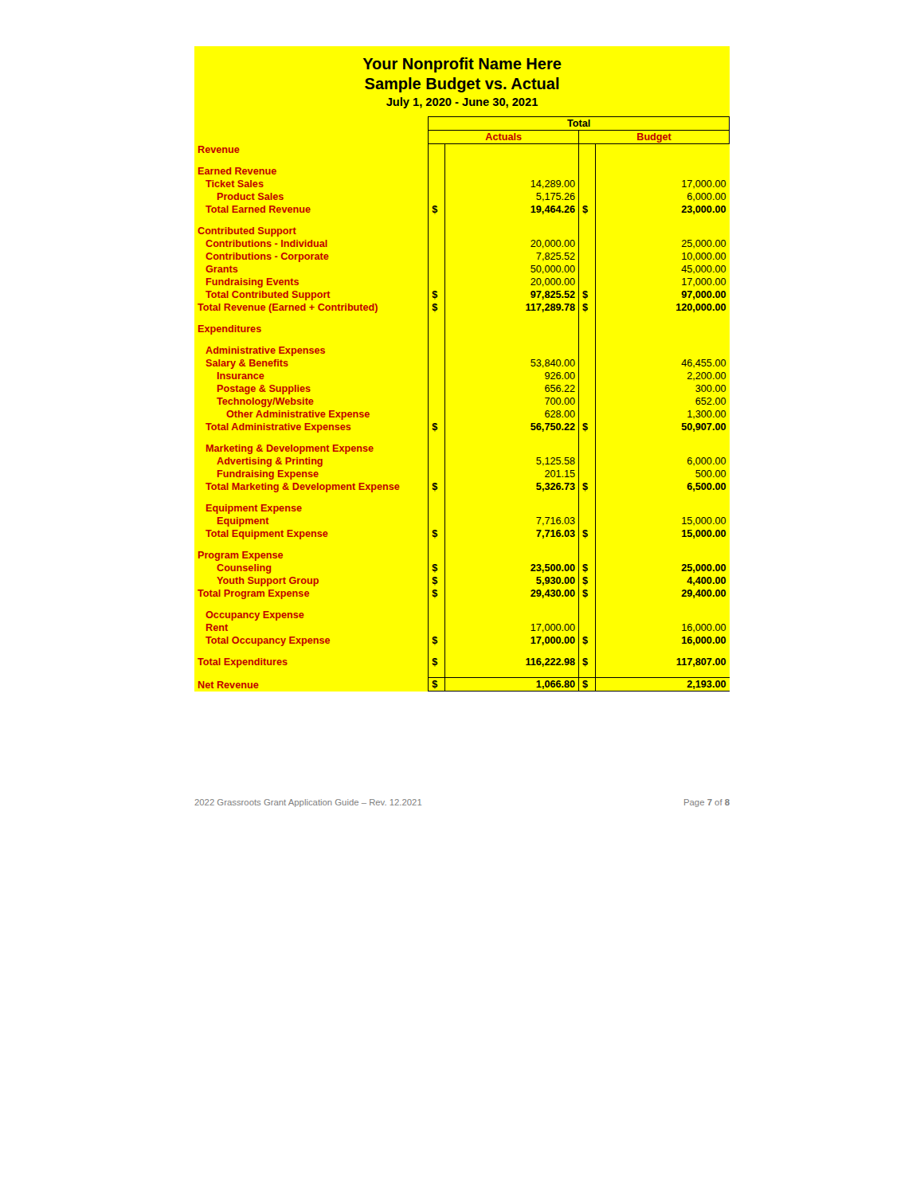Your Nonprofit Name Here
Sample Budget vs. Actual
July 1, 2020 - June 30, 2021
| | Total |
| | Actuals | Budget |
| Revenue | | | | |
| Earned Revenue | | | | |
| Ticket Sales | | 14,289.00 | | 17,000.00 |
| Product Sales | | 5,175.26 | | 6,000.00 |
| Total Earned Revenue | $ | 19,464.26 | $ | 23,000.00 |
| Contributed Support | | | | |
| Contributions - Individual | | 20,000.00 | | 25,000.00 |
| Contributions - Corporate | | 7,825.52 | | 10,000.00 |
| Grants | | 50,000.00 | | 45,000.00 |
| Fundraising Events | | 20,000.00 | | 17,000.00 |
| Total Contributed Support | $ | 97,825.52 | $ | 97,000.00 |
| Total Revenue (Earned + Contributed) | $ | 117,289.78 | $ | 120,000.00 |
| Expenditures | | | | |
| Administrative Expenses | | | | |
| Salary & Benefits | | 53,840.00 | | 46,455.00 |
| Insurance | | 926.00 | | 2,200.00 |
| Postage & Supplies | | 656.22 | | 300.00 |
| Technology/Website | | 700.00 | | 652.00 |
| Other Administrative Expense | | 628.00 | | 1,300.00 |
| Total Administrative Expenses | $ | 56,750.22 | $ | 50,907.00 |
| Marketing & Development Expense | | | | |
| Advertising & Printing | | 5,125.58 | | 6,000.00 |
| Fundraising Expense | | 201.15 | | 500.00 |
| Total Marketing & Development Expense | $ | 5,326.73 | $ | 6,500.00 |
| Equipment Expense | | | | |
| Equipment | | 7,716.03 | | 15,000.00 |
| Total Equipment Expense | $ | 7,716.03 | $ | 15,000.00 |
| Program Expense | | | | |
| Counseling | $ | 23,500.00 | $ | 25,000.00 |
| Youth Support Group | $ | 5,930.00 | $ | 4,400.00 |
| Total Program Expense | $ | 29,430.00 | $ | 29,400.00 |
| Occupancy Expense | | | | |
| Rent | | 17,000.00 | | 16,000.00 |
| Total Occupancy Expense | $ | 17,000.00 | $ | 16,000.00 |
| Total Expenditures | $ | 116,222.98 | $ | 117,807.00 |
| Net Revenue | $ | 1,066.80 | $ | 2,193.00 |
2022 Grassroots Grant Application Guide – Rev. 12.2021
Page 7 of 8